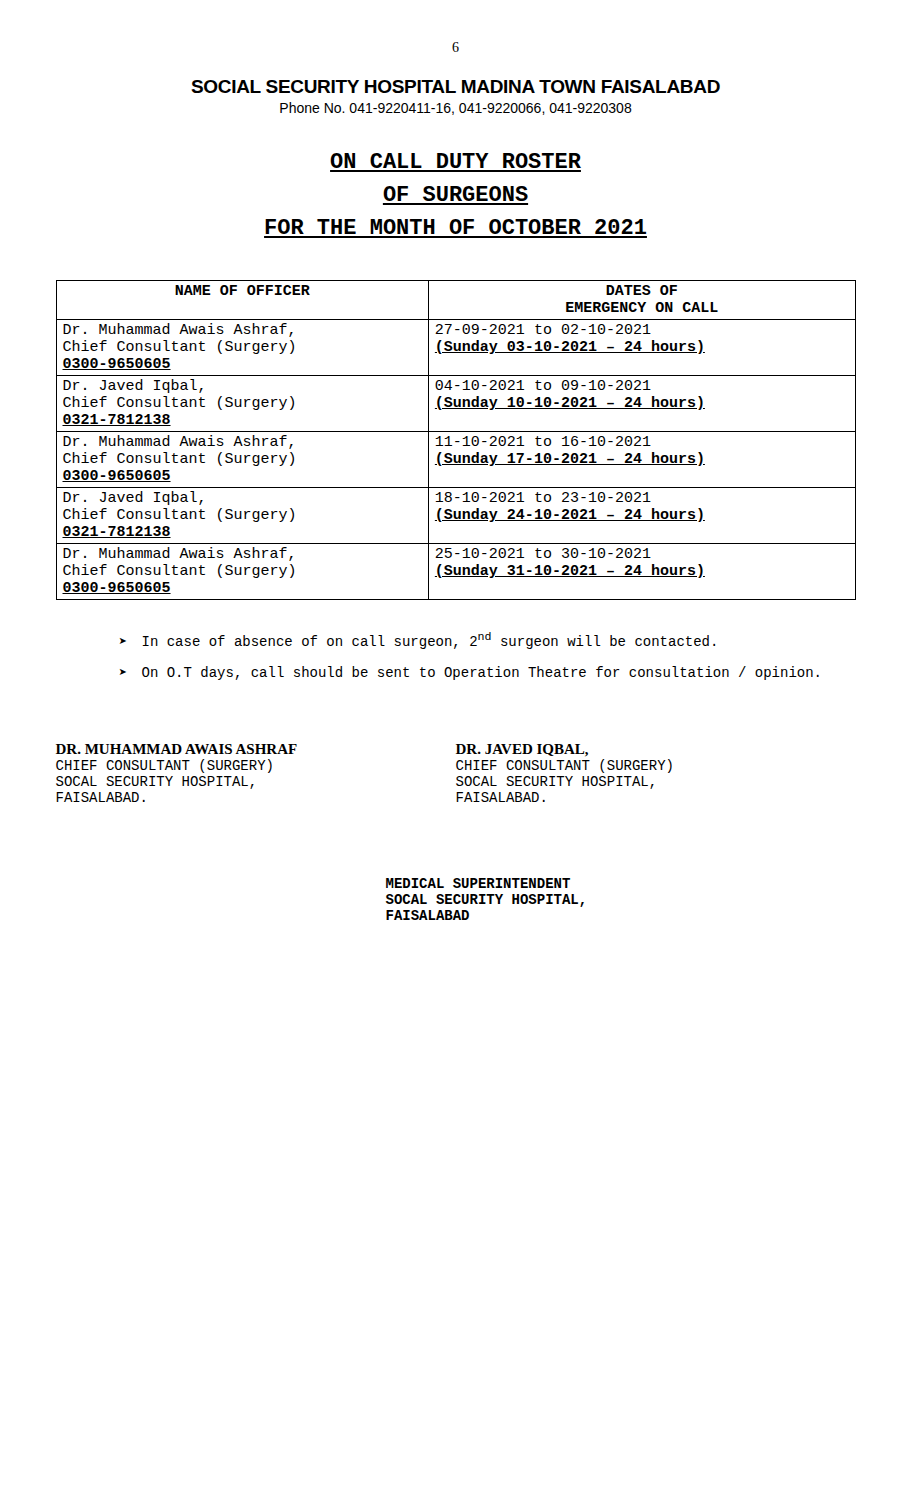6
SOCIAL SECURITY HOSPITAL MADINA TOWN FAISALABAD
Phone No. 041-9220411-16, 041-9220066, 041-9220308
ON CALL DUTY ROSTER
OF SURGEONS
FOR THE MONTH OF OCTOBER 2021
| NAME OF OFFICER | DATES OF EMERGENCY ON CALL |
| --- | --- |
| Dr. Muhammad Awais Ashraf, Chief Consultant (Surgery) 0300-9650605 | 27-09-2021 to 02-10-2021 (Sunday 03-10-2021 – 24 hours) |
| Dr. Javed Iqbal, Chief Consultant (Surgery) 0321-7812138 | 04-10-2021 to 09-10-2021 (Sunday 10-10-2021 – 24 hours) |
| Dr. Muhammad Awais Ashraf, Chief Consultant (Surgery) 0300-9650605 | 11-10-2021 to 16-10-2021 (Sunday 17-10-2021 – 24 hours) |
| Dr. Javed Iqbal, Chief Consultant (Surgery) 0321-7812138 | 18-10-2021 to 23-10-2021 (Sunday 24-10-2021 – 24 hours) |
| Dr. Muhammad Awais Ashraf, Chief Consultant (Surgery) 0300-9650605 | 25-10-2021 to 30-10-2021 (Sunday 31-10-2021 – 24 hours) |
In case of absence of on call surgeon, 2nd surgeon will be contacted.
On O.T days, call should be sent to Operation Theatre for consultation / opinion.
| DR. MUHAMMAD AWAIS ASHRAF CHIEF CONSULTANT (SURGERY) SOCAL SECURITY HOSPITAL, FAISALABAD. | DR. JAVED IQBAL, CHIEF CONSULTANT (SURGERY) SOCAL SECURITY HOSPITAL, FAISALABAD. |
MEDICAL SUPERINTENDENT
SOCAL SECURITY HOSPITAL,
FAISALABAD